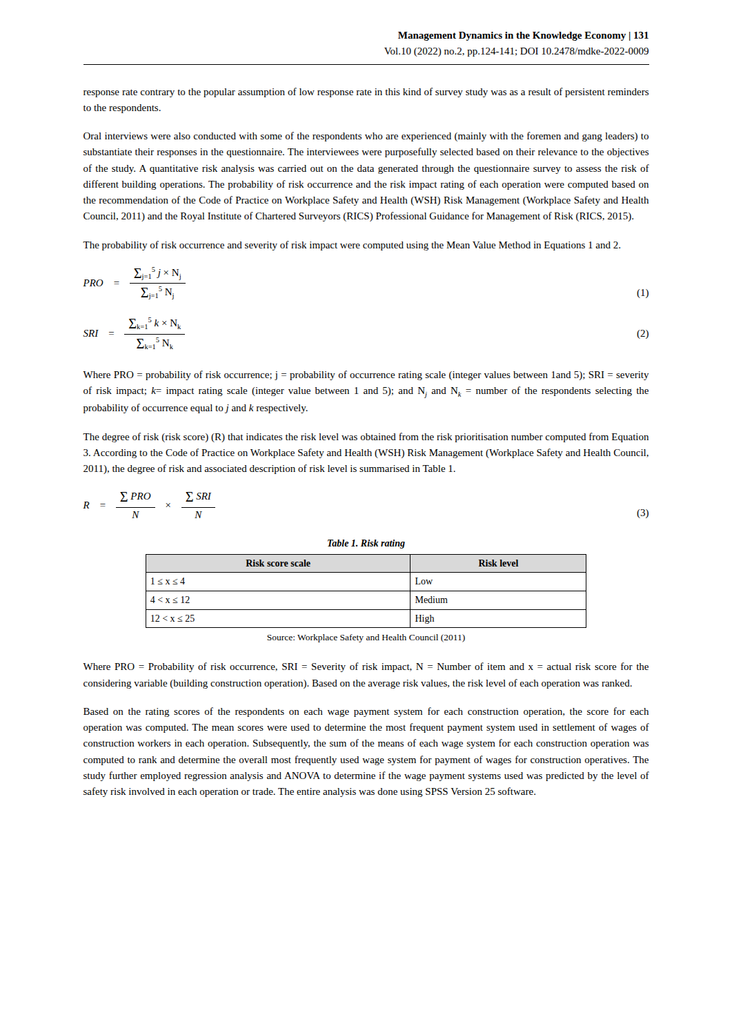Management Dynamics in the Knowledge Economy | 131
Vol.10 (2022) no.2, pp.124-141; DOI 10.2478/mdke-2022-0009
response rate contrary to the popular assumption of low response rate in this kind of survey study was as a result of persistent reminders to the respondents.
Oral interviews were also conducted with some of the respondents who are experienced (mainly with the foremen and gang leaders) to substantiate their responses in the questionnaire. The interviewees were purposefully selected based on their relevance to the objectives of the study. A quantitative risk analysis was carried out on the data generated through the questionnaire survey to assess the risk of different building operations. The probability of risk occurrence and the risk impact rating of each operation were computed based on the recommendation of the Code of Practice on Workplace Safety and Health (WSH) Risk Management (Workplace Safety and Health Council, 2011) and the Royal Institute of Chartered Surveyors (RICS) Professional Guidance for Management of Risk (RICS, 2015).
The probability of risk occurrence and severity of risk impact were computed using the Mean Value Method in Equations 1 and 2.
PRO = Σj=15 j × Nj Σj=15 Nj
(1)
SRI = Σk=15 k × Nk Σk=15 Nk
(2)
Where PRO = probability of risk occurrence; j = probability of occurrence rating scale (integer values between 1and 5); SRI = severity of risk impact; k= impact rating scale (integer value between 1 and 5); and Nj and Nk = number of the respondents selecting the probability of occurrence equal to j and k respectively.
The degree of risk (risk score) (R) that indicates the risk level was obtained from the risk prioritisation number computed from Equation 3. According to the Code of Practice on Workplace Safety and Health (WSH) Risk Management (Workplace Safety and Health Council, 2011), the degree of risk and associated description of risk level is summarised in Table 1.
R = Σ PRO N × Σ SRI N
(3)
Table 1. Risk rating
| Risk score scale | Risk level |
| --- | --- |
| 1 ≤ x ≤ 4 | Low |
| 4 < x ≤ 12 | Medium |
| 12 < x ≤ 25 | High |
Source: Workplace Safety and Health Council (2011)
Where PRO = Probability of risk occurrence, SRI = Severity of risk impact, N = Number of item and x = actual risk score for the considering variable (building construction operation). Based on the average risk values, the risk level of each operation was ranked.
Based on the rating scores of the respondents on each wage payment system for each construction operation, the score for each operation was computed. The mean scores were used to determine the most frequent payment system used in settlement of wages of construction workers in each operation. Subsequently, the sum of the means of each wage system for each construction operation was computed to rank and determine the overall most frequently used wage system for payment of wages for construction operatives. The study further employed regression analysis and ANOVA to determine if the wage payment systems used was predicted by the level of safety risk involved in each operation or trade. The entire analysis was done using SPSS Version 25 software.